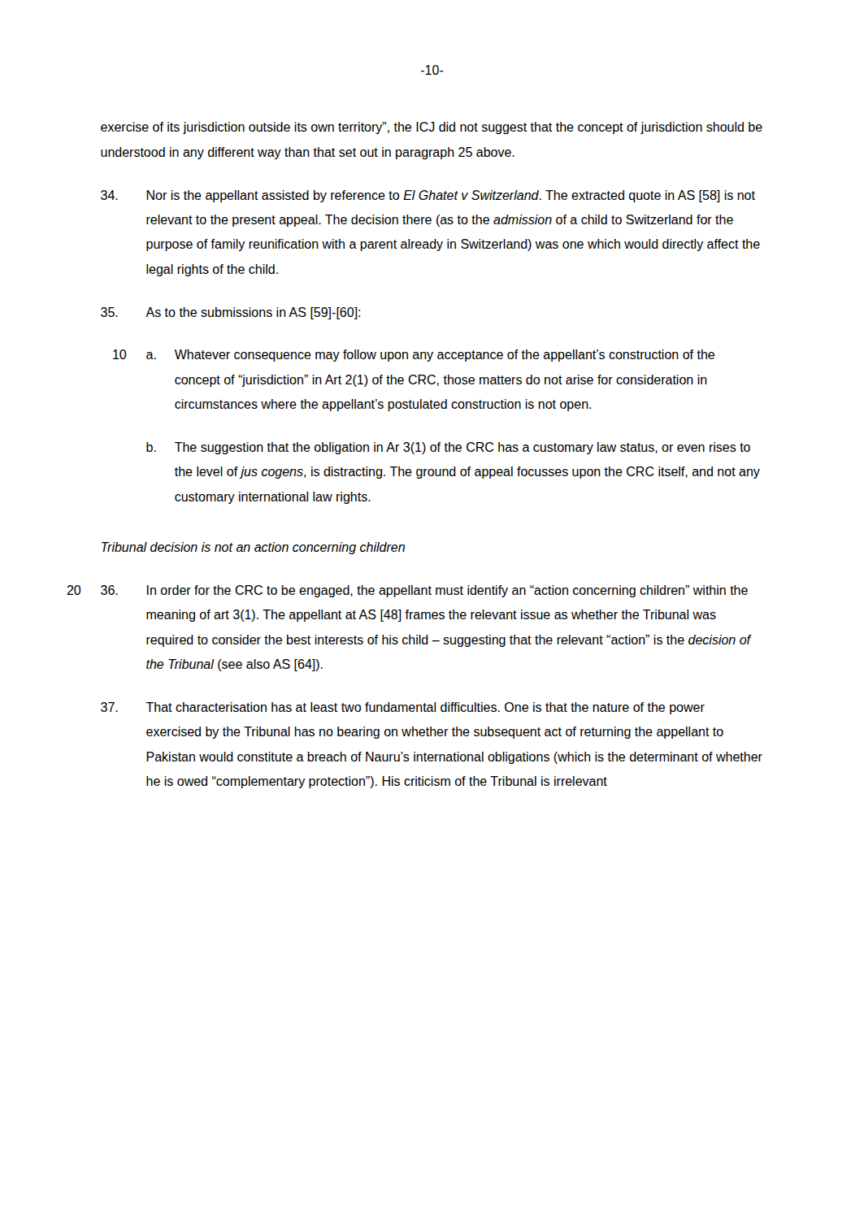-10-
exercise of its jurisdiction outside its own territory”, the ICJ did not suggest that the concept of jurisdiction should be understood in any different way than that set out in paragraph 25 above.
34. Nor is the appellant assisted by reference to El Ghatet v Switzerland. The extracted quote in AS [58] is not relevant to the present appeal. The decision there (as to the admission of a child to Switzerland for the purpose of family reunification with a parent already in Switzerland) was one which would directly affect the legal rights of the child.
35. As to the submissions in AS [59]-[60]:
10 a. Whatever consequence may follow upon any acceptance of the appellant’s construction of the concept of “jurisdiction” in Art 2(1) of the CRC, those matters do not arise for consideration in circumstances where the appellant’s postulated construction is not open.
b. The suggestion that the obligation in Ar 3(1) of the CRC has a customary law status, or even rises to the level of jus cogens, is distracting. The ground of appeal focusses upon the CRC itself, and not any customary international law rights.
Tribunal decision is not an action concerning children
20 36. In order for the CRC to be engaged, the appellant must identify an “action concerning children” within the meaning of art 3(1). The appellant at AS [48] frames the relevant issue as whether the Tribunal was required to consider the best interests of his child – suggesting that the relevant “action” is the decision of the Tribunal (see also AS [64]).
37. That characterisation has at least two fundamental difficulties. One is that the nature of the power exercised by the Tribunal has no bearing on whether the subsequent act of returning the appellant to Pakistan would constitute a breach of Nauru’s international obligations (which is the determinant of whether he is owed “complementary protection”). His criticism of the Tribunal is irrelevant